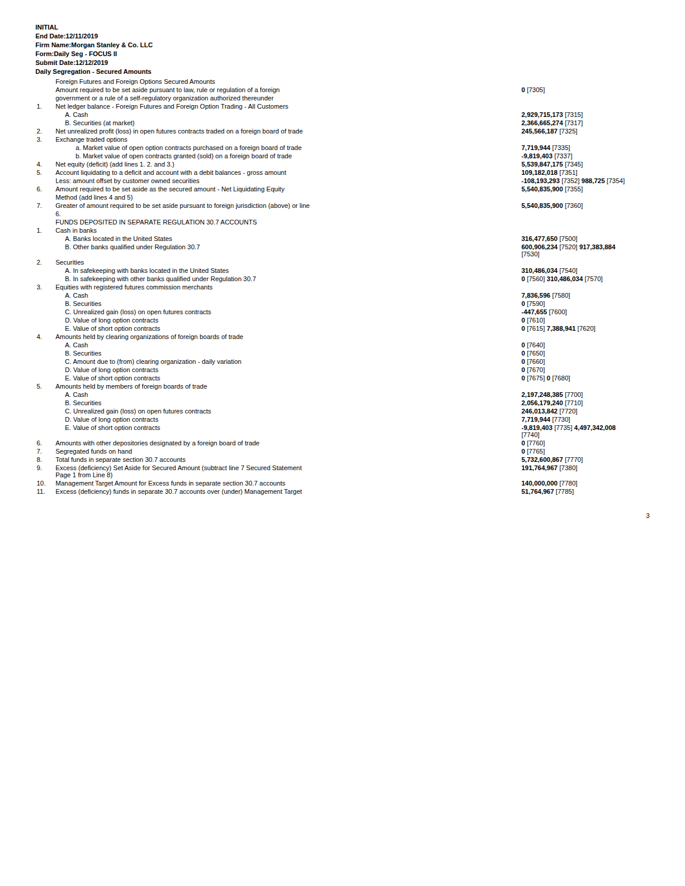INITIAL
End Date:12/11/2019
Firm Name:Morgan Stanley & Co. LLC
Form:Daily Seg - FOCUS II
Submit Date:12/12/2019
Daily Segregation - Secured Amounts
| | Foreign Futures and Foreign Options Secured Amounts | |
| | Amount required to be set aside pursuant to law, rule or regulation of a foreign | 0 [7305] |
| | government or a rule of a self-regulatory organization authorized thereunder | |
| 1. | Net ledger balance - Foreign Futures and Foreign Option Trading - All Customers | |
| | A. Cash | 2,929,715,173 [7315] |
| | B. Securities (at market) | 2,366,665,274 [7317] |
| 2. | Net unrealized profit (loss) in open futures contracts traded on a foreign board of trade | 245,566,187 [7325] |
| 3. | Exchange traded options | |
| | a. Market value of open option contracts purchased on a foreign board of trade | 7,719,944 [7335] |
| | b. Market value of open contracts granted (sold) on a foreign board of trade | -9,819,403 [7337] |
| 4. | Net equity (deficit) (add lines 1. 2. and 3.) | 5,539,847,175 [7345] |
| 5. | Account liquidating to a deficit and account with a debit balances - gross amount | 109,182,018 [7351] |
| | Less: amount offset by customer owned securities | -108,193,293 [7352] 988,725 [7354] |
| 6. | Amount required to be set aside as the secured amount - Net Liquidating Equity | 5,540,835,900 [7355] |
| | Method (add lines 4 and 5) | |
| 7. | Greater of amount required to be set aside pursuant to foreign jurisdiction (above) or line | 5,540,835,900 [7360] |
| | 6. | |
| | FUNDS DEPOSITED IN SEPARATE REGULATION 30.7 ACCOUNTS | |
| 1. | Cash in banks | |
| | A. Banks located in the United States | 316,477,650 [7500] |
| | B. Other banks qualified under Regulation 30.7 | 600,906,234 [7520] 917,383,884 [7530] |
| 2. | Securities | |
| | A. In safekeeping with banks located in the United States | 310,486,034 [7540] |
| | B. In safekeeping with other banks qualified under Regulation 30.7 | 0 [7560] 310,486,034 [7570] |
| 3. | Equities with registered futures commission merchants | |
| | A. Cash | 7,836,596 [7580] |
| | B. Securities | 0 [7590] |
| | C. Unrealized gain (loss) on open futures contracts | -447,655 [7600] |
| | D. Value of long option contracts | 0 [7610] |
| | E. Value of short option contracts | 0 [7615] 7,388,941 [7620] |
| 4. | Amounts held by clearing organizations of foreign boards of trade | |
| | A. Cash | 0 [7640] |
| | B. Securities | 0 [7650] |
| | C. Amount due to (from) clearing organization - daily variation | 0 [7660] |
| | D. Value of long option contracts | 0 [7670] |
| | E. Value of short option contracts | 0 [7675] 0 [7680] |
| 5. | Amounts held by members of foreign boards of trade | |
| | A. Cash | 2,197,248,385 [7700] |
| | B. Securities | 2,056,179,240 [7710] |
| | C. Unrealized gain (loss) on open futures contracts | 246,013,842 [7720] |
| | D. Value of long option contracts | 7,719,944 [7730] |
| | E. Value of short option contracts | -9,819,403 [7735] 4,497,342,008 [7740] |
| 6. | Amounts with other depositories designated by a foreign board of trade | 0 [7760] |
| 7. | Segregated funds on hand | 0 [7765] |
| 8. | Total funds in separate section 30.7 accounts | 5,732,600,867 [7770] |
| 9. | Excess (deficiency) Set Aside for Secured Amount (subtract line 7 Secured Statement Page 1 from Line 8) | 191,764,967 [7380] |
| 10. | Management Target Amount for Excess funds in separate section 30.7 accounts | 140,000,000 [7780] |
| 11. | Excess (deficiency) funds in separate 30.7 accounts over (under) Management Target | 51,764,967 [7785] |
3